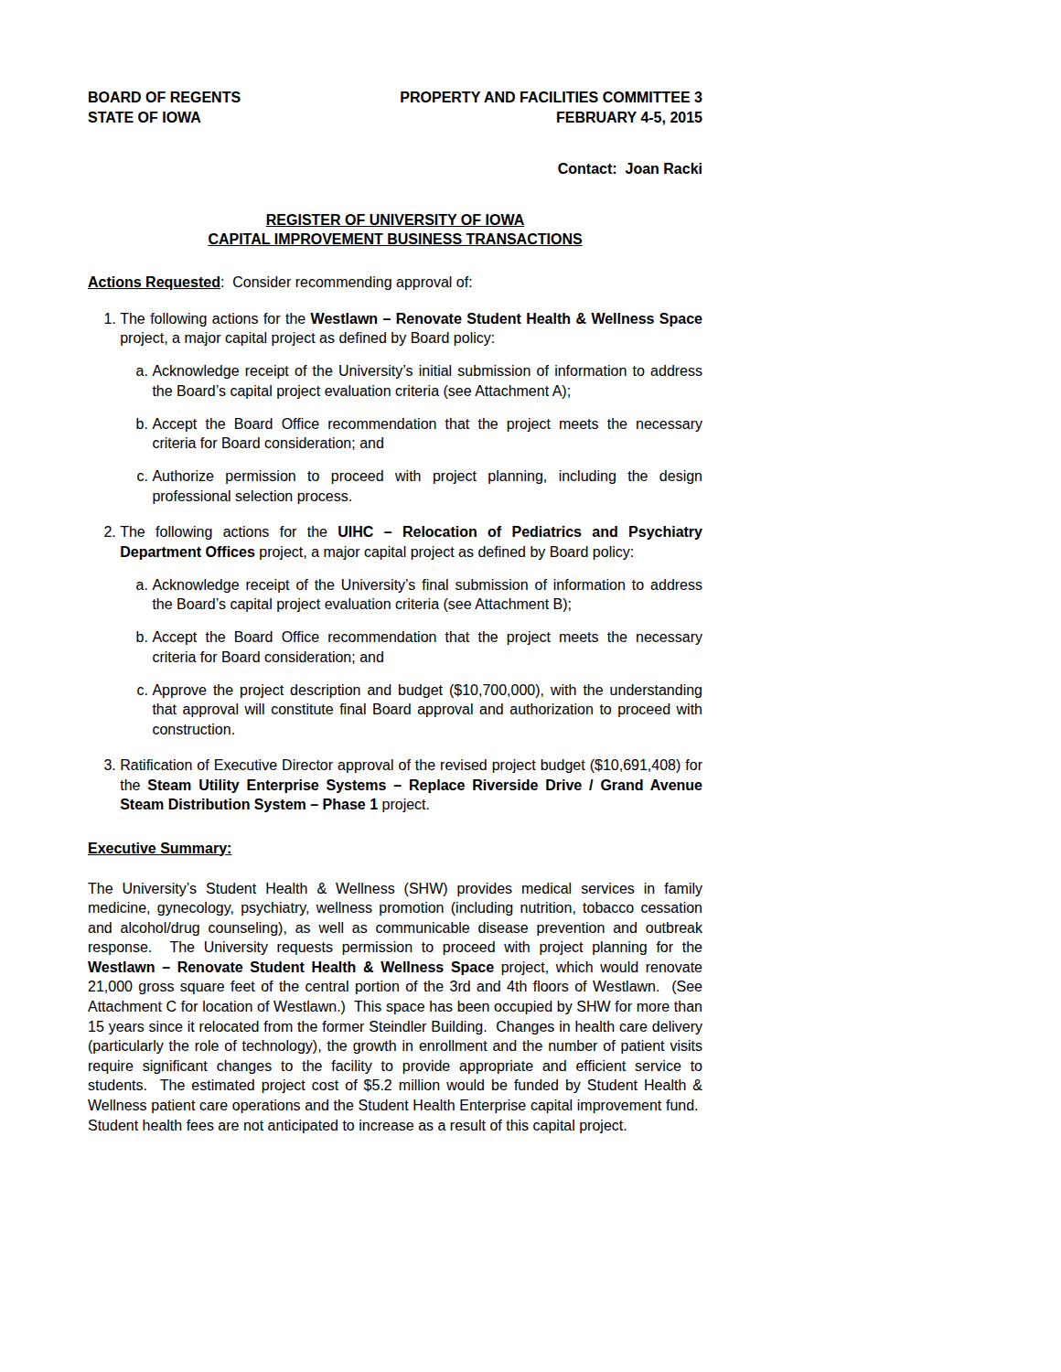BOARD OF REGENTS
STATE OF IOWA
PROPERTY AND FACILITIES COMMITTEE 3
FEBRUARY 4-5, 2015
Contact: Joan Racki
REGISTER OF UNIVERSITY OF IOWA
CAPITAL IMPROVEMENT BUSINESS TRANSACTIONS
Actions Requested: Consider recommending approval of:
The following actions for the Westlawn – Renovate Student Health & Wellness Space project, a major capital project as defined by Board policy:
Acknowledge receipt of the University’s initial submission of information to address the Board’s capital project evaluation criteria (see Attachment A);
Accept the Board Office recommendation that the project meets the necessary criteria for Board consideration; and
Authorize permission to proceed with project planning, including the design professional selection process.
The following actions for the UIHC – Relocation of Pediatrics and Psychiatry Department Offices project, a major capital project as defined by Board policy:
Acknowledge receipt of the University’s final submission of information to address the Board’s capital project evaluation criteria (see Attachment B);
Accept the Board Office recommendation that the project meets the necessary criteria for Board consideration; and
Approve the project description and budget ($10,700,000), with the understanding that approval will constitute final Board approval and authorization to proceed with construction.
Ratification of Executive Director approval of the revised project budget ($10,691,408) for the Steam Utility Enterprise Systems – Replace Riverside Drive / Grand Avenue Steam Distribution System – Phase 1 project.
Executive Summary:
The University’s Student Health & Wellness (SHW) provides medical services in family medicine, gynecology, psychiatry, wellness promotion (including nutrition, tobacco cessation and alcohol/drug counseling), as well as communicable disease prevention and outbreak response. The University requests permission to proceed with project planning for the Westlawn – Renovate Student Health & Wellness Space project, which would renovate 21,000 gross square feet of the central portion of the 3rd and 4th floors of Westlawn. (See Attachment C for location of Westlawn.) This space has been occupied by SHW for more than 15 years since it relocated from the former Steindler Building. Changes in health care delivery (particularly the role of technology), the growth in enrollment and the number of patient visits require significant changes to the facility to provide appropriate and efficient service to students. The estimated project cost of $5.2 million would be funded by Student Health & Wellness patient care operations and the Student Health Enterprise capital improvement fund. Student health fees are not anticipated to increase as a result of this capital project.